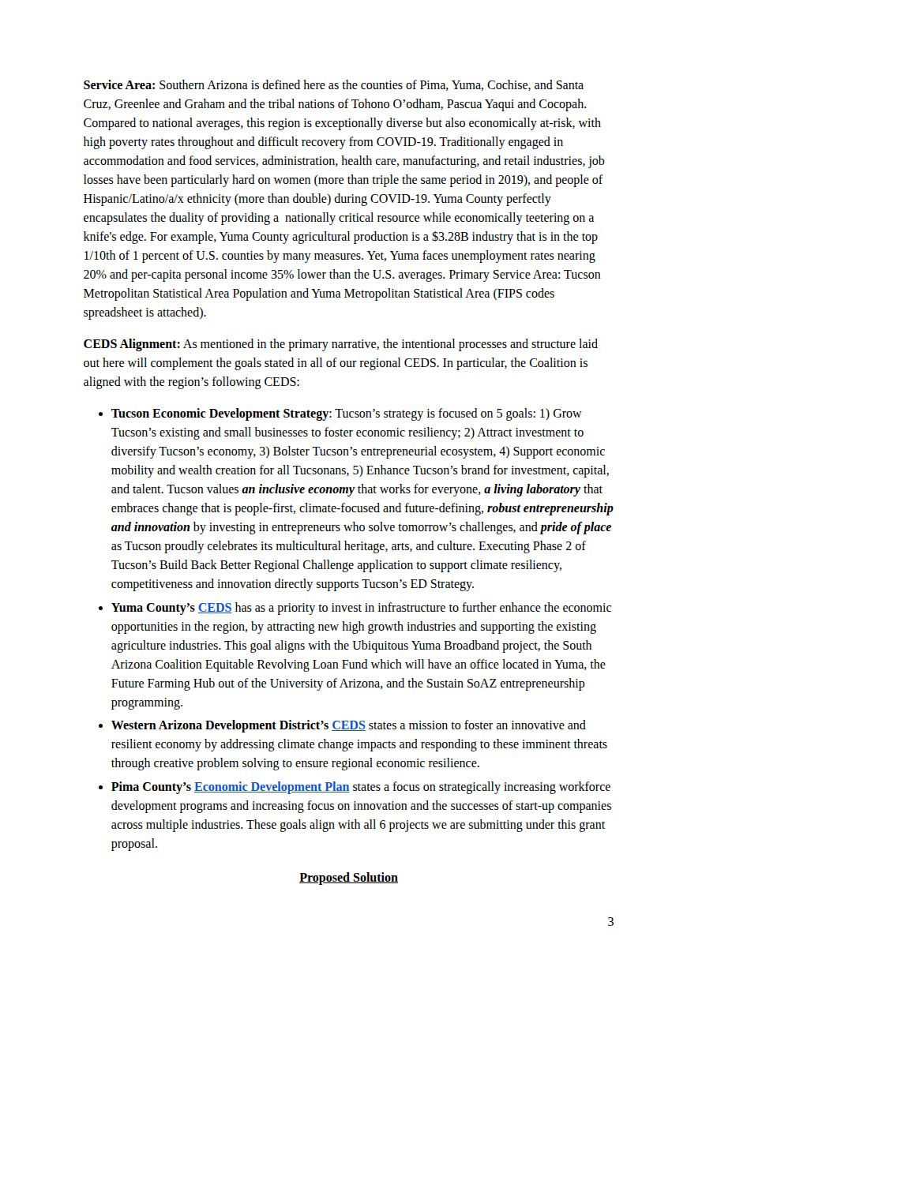Service Area: Southern Arizona is defined here as the counties of Pima, Yuma, Cochise, and Santa Cruz, Greenlee and Graham and the tribal nations of Tohono O’odham, Pascua Yaqui and Cocopah. Compared to national averages, this region is exceptionally diverse but also economically at-risk, with high poverty rates throughout and difficult recovery from COVID-19. Traditionally engaged in accommodation and food services, administration, health care, manufacturing, and retail industries, job losses have been particularly hard on women (more than triple the same period in 2019), and people of Hispanic/Latino/a/x ethnicity (more than double) during COVID-19. Yuma County perfectly encapsulates the duality of providing a nationally critical resource while economically teetering on a knife's edge. For example, Yuma County agricultural production is a $3.28B industry that is in the top 1/10th of 1 percent of U.S. counties by many measures. Yet, Yuma faces unemployment rates nearing 20% and per-capita personal income 35% lower than the U.S. averages. Primary Service Area: Tucson Metropolitan Statistical Area Population and Yuma Metropolitan Statistical Area (FIPS codes spreadsheet is attached).
CEDS Alignment: As mentioned in the primary narrative, the intentional processes and structure laid out here will complement the goals stated in all of our regional CEDS. In particular, the Coalition is aligned with the region’s following CEDS:
Tucson Economic Development Strategy: Tucson’s strategy is focused on 5 goals: 1) Grow Tucson’s existing and small businesses to foster economic resiliency; 2) Attract investment to diversify Tucson’s economy, 3) Bolster Tucson’s entrepreneurial ecosystem, 4) Support economic mobility and wealth creation for all Tucsonans, 5) Enhance Tucson’s brand for investment, capital, and talent. Tucson values an inclusive economy that works for everyone, a living laboratory that embraces change that is people-first, climate-focused and future-defining, robust entrepreneurship and innovation by investing in entrepreneurs who solve tomorrow’s challenges, and pride of place as Tucson proudly celebrates its multicultural heritage, arts, and culture. Executing Phase 2 of Tucson’s Build Back Better Regional Challenge application to support climate resiliency, competitiveness and innovation directly supports Tucson’s ED Strategy.
Yuma County’s CEDS has as a priority to invest in infrastructure to further enhance the economic opportunities in the region, by attracting new high growth industries and supporting the existing agriculture industries. This goal aligns with the Ubiquitous Yuma Broadband project, the South Arizona Coalition Equitable Revolving Loan Fund which will have an office located in Yuma, the Future Farming Hub out of the University of Arizona, and the Sustain SoAZ entrepreneurship programming.
Western Arizona Development District’s CEDS states a mission to foster an innovative and resilient economy by addressing climate change impacts and responding to these imminent threats through creative problem solving to ensure regional economic resilience.
Pima County’s Economic Development Plan states a focus on strategically increasing workforce development programs and increasing focus on innovation and the successes of start-up companies across multiple industries. These goals align with all 6 projects we are submitting under this grant proposal.
Proposed Solution
3